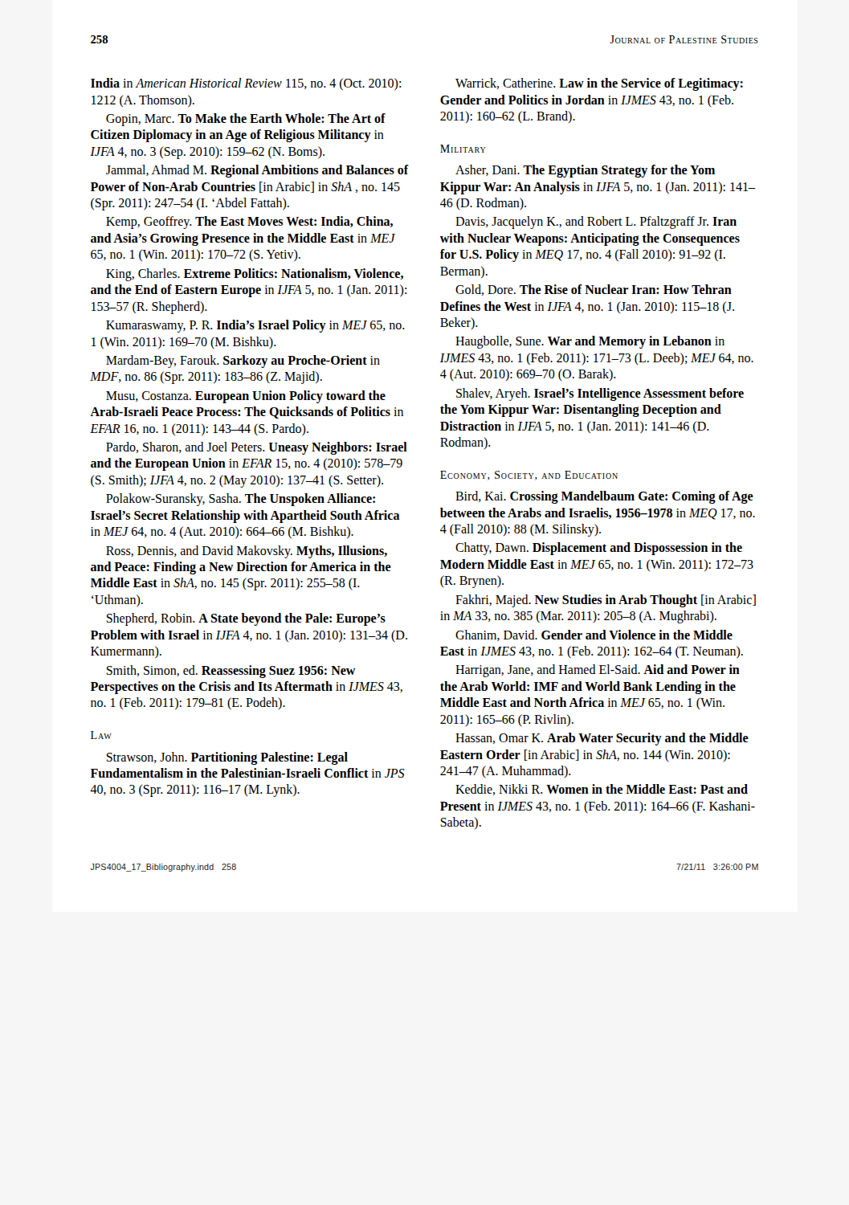258 Journal of Palestine Studies
India in American Historical Review 115, no. 4 (Oct. 2010): 1212 (A. Thomson).
Gopin, Marc. To Make the Earth Whole: The Art of Citizen Diplomacy in an Age of Religious Militancy in IJFA 4, no. 3 (Sep. 2010): 159–62 (N. Boms).
Jammal, Ahmad M. Regional Ambitions and Balances of Power of Non-Arab Countries [in Arabic] in ShA , no. 145 (Spr. 2011): 247–54 (I. ‘Abdel Fattah).
Kemp, Geoffrey. The East Moves West: India, China, and Asia’s Growing Presence in the Middle East in MEJ 65, no. 1 (Win. 2011): 170–72 (S. Yetiv).
King, Charles. Extreme Politics: Nationalism, Violence, and the End of Eastern Europe in IJFA 5, no. 1 (Jan. 2011): 153–57 (R. Shepherd).
Kumaraswamy, P. R. India’s Israel Policy in MEJ 65, no. 1 (Win. 2011): 169–70 (M. Bishku).
Mardam-Bey, Farouk. Sarkozy au Proche-Orient in MDF, no. 86 (Spr. 2011): 183–86 (Z. Majid).
Musu, Costanza. European Union Policy toward the Arab-Israeli Peace Process: The Quicksands of Politics in EFAR 16, no. 1 (2011): 143–44 (S. Pardo).
Pardo, Sharon, and Joel Peters. Uneasy Neighbors: Israel and the European Union in EFAR 15, no. 4 (2010): 578–79 (S. Smith); IJFA 4, no. 2 (May 2010): 137–41 (S. Setter).
Polakow-Suransky, Sasha. The Unspoken Alliance: Israel’s Secret Relationship with Apartheid South Africa in MEJ 64, no. 4 (Aut. 2010): 664–66 (M. Bishku).
Ross, Dennis, and David Makovsky. Myths, Illusions, and Peace: Finding a New Direction for America in the Middle East in ShA, no. 145 (Spr. 2011): 255–58 (I. ‘Uthman).
Shepherd, Robin. A State beyond the Pale: Europe’s Problem with Israel in IJFA 4, no. 1 (Jan. 2010): 131–34 (D. Kumermann).
Smith, Simon, ed. Reassessing Suez 1956: New Perspectives on the Crisis and Its Aftermath in IJMES 43, no. 1 (Feb. 2011): 179–81 (E. Podeh).
Law
Strawson, John. Partitioning Palestine: Legal Fundamentalism in the Palestinian-Israeli Conflict in JPS 40, no. 3 (Spr. 2011): 116–17 (M. Lynk).
Warrick, Catherine. Law in the Service of Legitimacy: Gender and Politics in Jordan in IJMES 43, no. 1 (Feb. 2011): 160–62 (L. Brand).
Military
Asher, Dani. The Egyptian Strategy for the Yom Kippur War: An Analysis in IJFA 5, no. 1 (Jan. 2011): 141–46 (D. Rodman).
Davis, Jacquelyn K., and Robert L. Pfaltzgraff Jr. Iran with Nuclear Weapons: Anticipating the Consequences for U.S. Policy in MEQ 17, no. 4 (Fall 2010): 91–92 (I. Berman).
Gold, Dore. The Rise of Nuclear Iran: How Tehran Defines the West in IJFA 4, no. 1 (Jan. 2010): 115–18 (J. Beker).
Haugbolle, Sune. War and Memory in Lebanon in IJMES 43, no. 1 (Feb. 2011): 171–73 (L. Deeb); MEJ 64, no. 4 (Aut. 2010): 669–70 (O. Barak).
Shalev, Aryeh. Israel’s Intelligence Assessment before the Yom Kippur War: Disentangling Deception and Distraction in IJFA 5, no. 1 (Jan. 2011): 141–46 (D. Rodman).
Economy, Society, and Education
Bird, Kai. Crossing Mandelbaum Gate: Coming of Age between the Arabs and Israelis, 1956–1978 in MEQ 17, no. 4 (Fall 2010): 88 (M. Silinsky).
Chatty, Dawn. Displacement and Dispossession in the Modern Middle East in MEJ 65, no. 1 (Win. 2011): 172–73 (R. Brynen).
Fakhri, Majed. New Studies in Arab Thought [in Arabic] in MA 33, no. 385 (Mar. 2011): 205–8 (A. Mughrabi).
Ghanim, David. Gender and Violence in the Middle East in IJMES 43, no. 1 (Feb. 2011): 162–64 (T. Neuman).
Harrigan, Jane, and Hamed El-Said. Aid and Power in the Arab World: IMF and World Bank Lending in the Middle East and North Africa in MEJ 65, no. 1 (Win. 2011): 165–66 (P. Rivlin).
Hassan, Omar K. Arab Water Security and the Middle Eastern Order [in Arabic] in ShA, no. 144 (Win. 2010): 241–47 (A. Muhammad).
Keddie, Nikki R. Women in the Middle East: Past and Present in IJMES 43, no. 1 (Feb. 2011): 164–66 (F. Kashani-Sabeta).
JPS4004_17_Bibliography.indd 258 7/21/11 3:26:00 PM